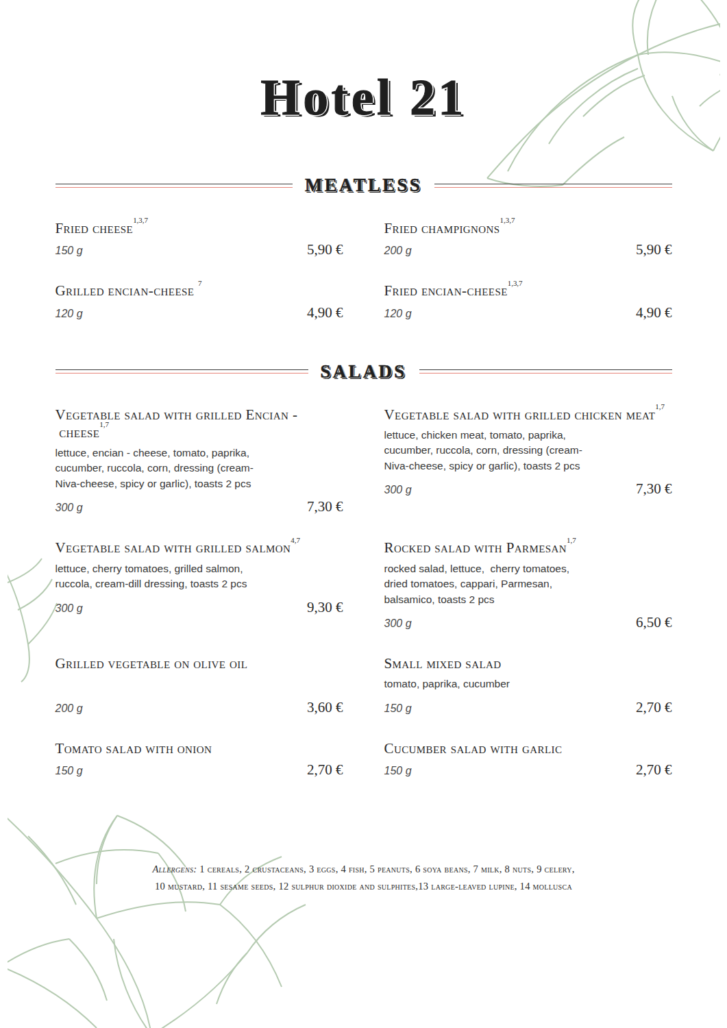Hotel 21
Meatless
Fried cheese1,3,7
150 g 5,90 €
Fried champignons1,3,7
200 g 5,90 €
Grilled encian-cheese 7
120 g 4,90 €
Fried encian-cheese1,3,7
120 g 4,90 €
Salads
Vegetable salad with grilled Encian - cheese1,7
lettuce, encian - cheese, tomato, paprika, cucumber, ruccola, corn, dressing (cream-Niva-cheese, spicy or garlic), toasts 2 pcs
300 g 7,30 €
Vegetable salad with grilled chicken meat1,7
lettuce, chicken meat, tomato, paprika, cucumber, ruccola, corn, dressing (cream-Niva-cheese, spicy or garlic), toasts 2 pcs
300 g 7,30 €
Vegetable salad with grilled salmon4,7
lettuce, cherry tomatoes, grilled salmon, ruccola, cream-dill dressing, toasts 2 pcs
300 g 9,30 €
Rocked salad with Parmesan1,7
rocked salad, lettuce, cherry tomatoes, dried tomatoes, cappari, Parmesan, balsamico, toasts 2 pcs
300 g 6,50 €
Grilled vegetable on olive oil
200 g 3,60 €
Small mixed salad
tomato, paprika, cucumber
150 g 2,70 €
Tomato salad with onion
150 g 2,70 €
Cucumber salad with garlic
150 g 2,70 €
Allergens: 1 cereals, 2 crustaceans, 3 eggs, 4 fish, 5 peanuts, 6 soya beans, 7 milk, 8 nuts, 9 celery,
10 mustard, 11 sesame seeds, 12 sulphur dioxide and sulphites,13 large-leaved lupine, 14 mollusca